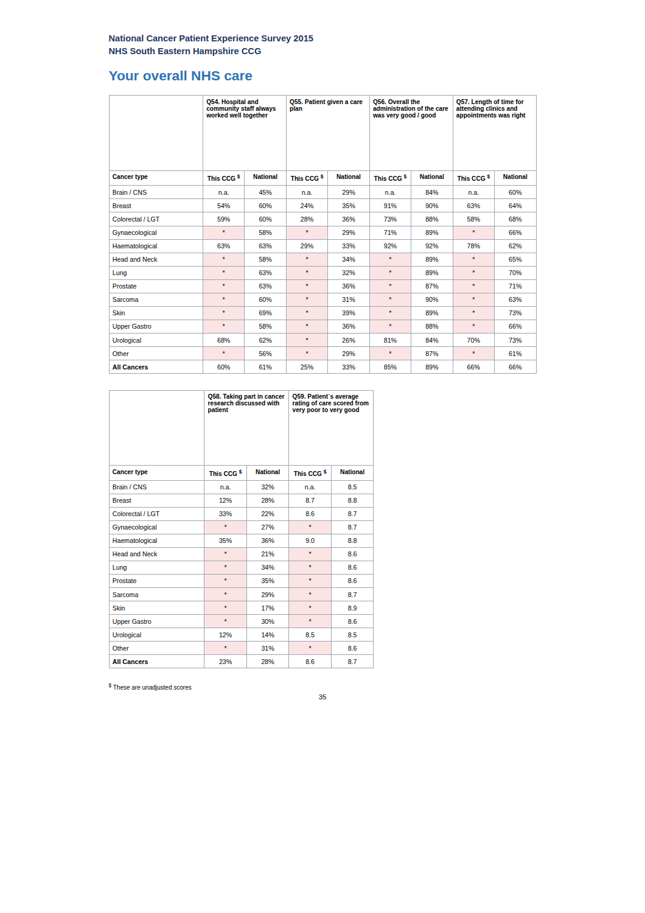National Cancer Patient Experience Survey 2015
NHS South Eastern Hampshire CCG
Your overall NHS care
| | Q54. Hospital and community staff always worked well together | Q55. Patient given a care plan | Q56. Overall the administration of the care was very good / good | Q57. Length of time for attending clinics and appointments was right |
| --- | --- | --- | --- | --- |
| Cancer type | This CCG $ | National | This CCG $ | National | This CCG $ | National | This CCG $ | National |
| Brain / CNS | n.a. | 45% | n.a. | 29% | n.a. | 84% | n.a. | 60% |
| Breast | 54% | 60% | 24% | 35% | 91% | 90% | 63% | 64% |
| Colorectal / LGT | 59% | 60% | 28% | 36% | 73% | 88% | 58% | 68% |
| Gynaecological | * | 58% | * | 29% | 71% | 89% | * | 66% |
| Haematological | 63% | 63% | 29% | 33% | 92% | 92% | 78% | 62% |
| Head and Neck | * | 58% | * | 34% | * | 89% | * | 65% |
| Lung | * | 63% | * | 32% | * | 89% | * | 70% |
| Prostate | * | 63% | * | 36% | * | 87% | * | 71% |
| Sarcoma | * | 60% | * | 31% | * | 90% | * | 63% |
| Skin | * | 69% | * | 39% | * | 89% | * | 73% |
| Upper Gastro | * | 58% | * | 36% | * | 88% | * | 66% |
| Urological | 68% | 62% | * | 26% | 81% | 84% | 70% | 73% |
| Other | * | 56% | * | 29% | * | 87% | * | 61% |
| All Cancers | 60% | 61% | 25% | 33% | 85% | 89% | 66% | 66% |
| | Q58. Taking part in cancer research discussed with patient | Q59. Patient`s average rating of care scored from very poor to very good |
| --- | --- | --- |
| Cancer type | This CCG $ | National | This CCG $ | National |
| Brain / CNS | n.a. | 32% | n.a. | 8.5 |
| Breast | 12% | 28% | 8.7 | 8.8 |
| Colorectal / LGT | 33% | 22% | 8.6 | 8.7 |
| Gynaecological | * | 27% | * | 8.7 |
| Haematological | 35% | 36% | 9.0 | 8.8 |
| Head and Neck | * | 21% | * | 8.6 |
| Lung | * | 34% | * | 8.6 |
| Prostate | * | 35% | * | 8.6 |
| Sarcoma | * | 29% | * | 8.7 |
| Skin | * | 17% | * | 8.9 |
| Upper Gastro | * | 30% | * | 8.6 |
| Urological | 12% | 14% | 8.5 | 8.5 |
| Other | * | 31% | * | 8.6 |
| All Cancers | 23% | 28% | 8.6 | 8.7 |
$ These are unadjusted scores
35